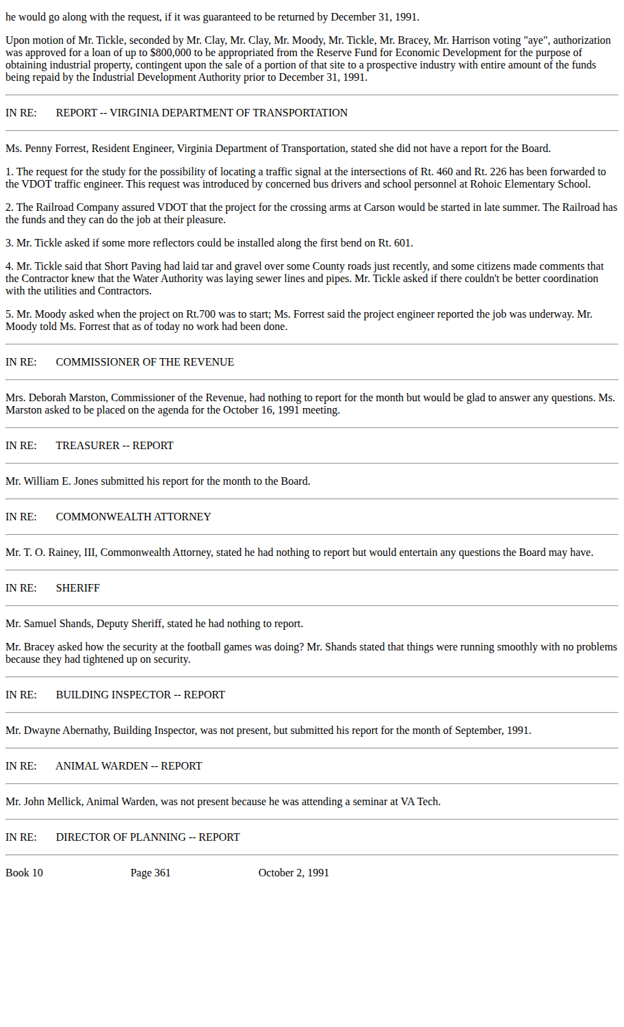he would go along with the request, if it was guaranteed to be returned by December 31, 1991.
Upon motion of Mr. Tickle, seconded by Mr. Clay, Mr. Clay, Mr. Moody, Mr. Tickle, Mr. Bracey, Mr. Harrison voting "aye", authorization was approved for a loan of up to $800,000 to be appropriated from the Reserve Fund for Economic Development for the purpose of obtaining industrial property, contingent upon the sale of a portion of that site to a prospective industry with entire amount of the funds being repaid by the Industrial Development Authority prior to December 31, 1991.
IN RE: REPORT -- VIRGINIA DEPARTMENT OF TRANSPORTATION
Ms. Penny Forrest, Resident Engineer, Virginia Department of Transportation, stated she did not have a report for the Board.
1. The request for the study for the possibility of locating a traffic signal at the intersections of Rt. 460 and Rt. 226 has been forwarded to the VDOT traffic engineer. This request was introduced by concerned bus drivers and school personnel at Rohoic Elementary School.
2. The Railroad Company assured VDOT that the project for the crossing arms at Carson would be started in late summer. The Railroad has the funds and they can do the job at their pleasure.
3. Mr. Tickle asked if some more reflectors could be installed along the first bend on Rt. 601.
4. Mr. Tickle said that Short Paving had laid tar and gravel over some County roads just recently, and some citizens made comments that the Contractor knew that the Water Authority was laying sewer lines and pipes. Mr. Tickle asked if there couldn't be better coordination with the utilities and Contractors.
5. Mr. Moody asked when the project on Rt.700 was to start; Ms. Forrest said the project engineer reported the job was underway. Mr. Moody told Ms. Forrest that as of today no work had been done.
IN RE: COMMISSIONER OF THE REVENUE
Mrs. Deborah Marston, Commissioner of the Revenue, had nothing to report for the month but would be glad to answer any questions. Ms. Marston asked to be placed on the agenda for the October 16, 1991 meeting.
IN RE: TREASURER -- REPORT
Mr. William E. Jones submitted his report for the month to the Board.
IN RE: COMMONWEALTH ATTORNEY
Mr. T. O. Rainey, III, Commonwealth Attorney, stated he had nothing to report but would entertain any questions the Board may have.
IN RE: SHERIFF
Mr. Samuel Shands, Deputy Sheriff, stated he had nothing to report.
Mr. Bracey asked how the security at the football games was doing? Mr. Shands stated that things were running smoothly with no problems because they had tightened up on security.
IN RE: BUILDING INSPECTOR -- REPORT
Mr. Dwayne Abernathy, Building Inspector, was not present, but submitted his report for the month of September, 1991.
IN RE: ANIMAL WARDEN -- REPORT
Mr. John Mellick, Animal Warden, was not present because he was attending a seminar at VA Tech.
IN RE: DIRECTOR OF PLANNING -- REPORT
Book 10 Page 361 October 2, 1991